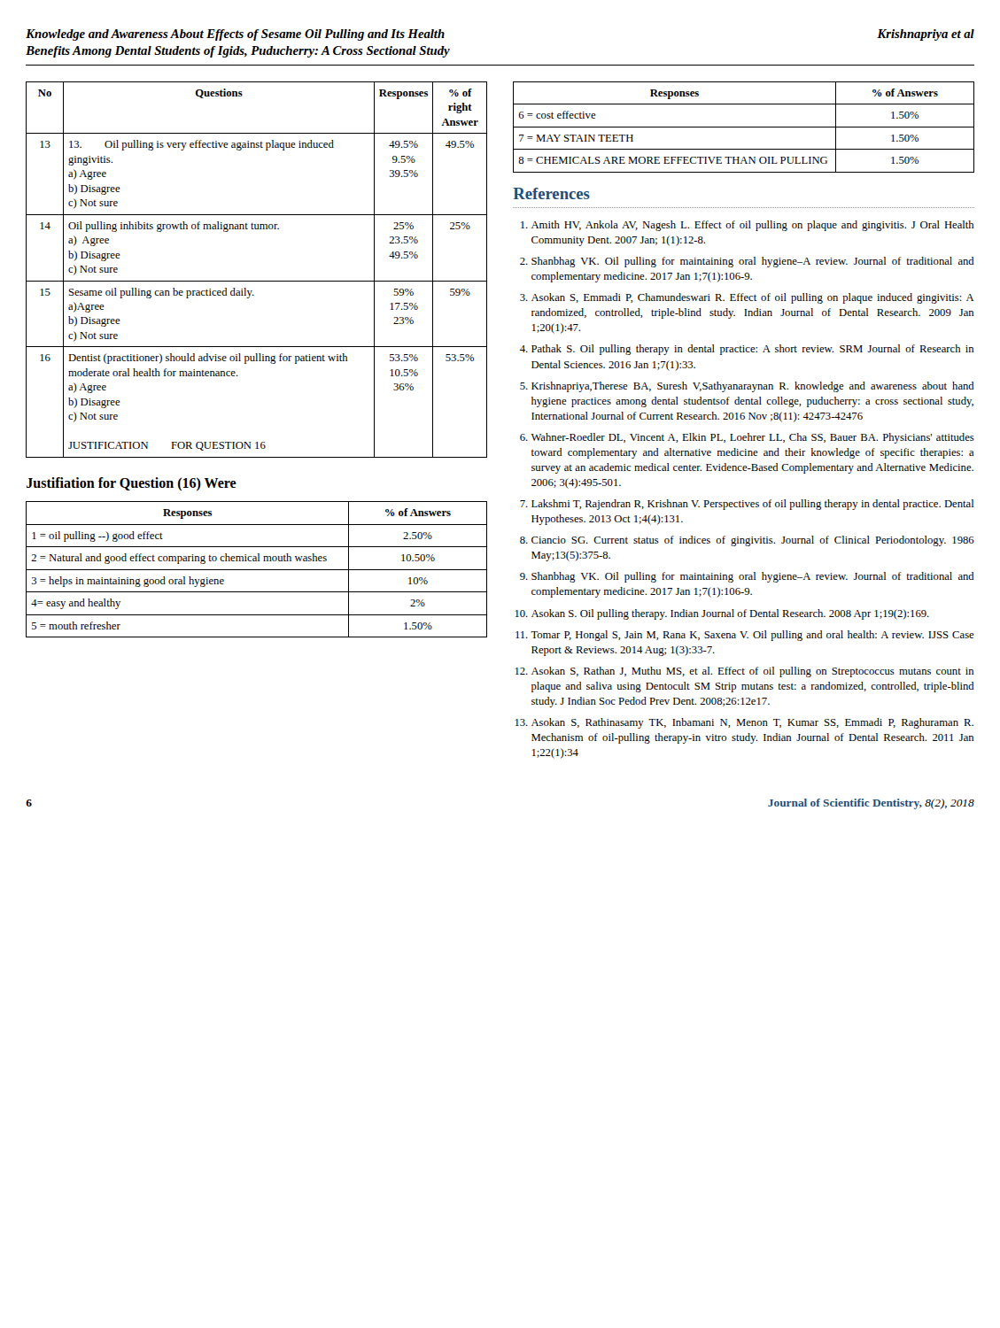Knowledge and Awareness About Effects of Sesame Oil Pulling and Its Health
Benefits Among Dental Students of Igids, Puducherry: A Cross Sectional Study
Krishnapriya et al
| No | Questions | Responses | % of right Answer |
| --- | --- | --- | --- |
| 13 | 13. Oil pulling is very effective against plaque induced gingivitis. a) Agree b) Disagree c) Not sure | 49.5% 9.5% 39.5% | 49.5% |
| 14 | Oil pulling inhibits growth of malignant tumor. a) Agree b) Disagree c) Not sure | 25% 23.5% 49.5% | 25% |
| 15 | Sesame oil pulling can be practiced daily. a)Agree b) Disagree c) Not sure | 59% 17.5% 23% | 59% |
| 16 | Dentist (practitioner) should advise oil pulling for patient with moderate oral health for maintenance. a) Agree b) Disagree c) Not sure JUSTIFICATION FOR QUESTION 16 | 53.5% 10.5% 36% | 53.5% |
Justifiation for Question (16) Were
| Responses | % of Answers |
| --- | --- |
| 1 = oil pulling --) good effect | 2.50% |
| 2 = Natural and good effect comparing to chemical mouth washes | 10.50% |
| 3 = helps in maintaining good oral hygiene | 10% |
| 4= easy and healthy | 2% |
| 5 = mouth refresher | 1.50% |
| Responses | % of Answers |
| --- | --- |
| 6 = cost effective | 1.50% |
| 7 = MAY STAIN TEETH | 1.50% |
| 8 = CHEMICALS ARE MORE EFFECTIVE THAN OIL PULLING | 1.50% |
References
Amith HV, Ankola AV, Nagesh L. Effect of oil pulling on plaque and gingivitis. J Oral Health Community Dent. 2007 Jan; 1(1):12-8.
Shanbhag VK. Oil pulling for maintaining oral hygiene–A review. Journal of traditional and complementary medicine. 2017 Jan 1;7(1):106-9.
Asokan S, Emmadi P, Chamundeswari R. Effect of oil pulling on plaque induced gingivitis: A randomized, controlled, triple-blind study. Indian Journal of Dental Research. 2009 Jan 1;20(1):47.
Pathak S. Oil pulling therapy in dental practice: A short review. SRM Journal of Research in Dental Sciences. 2016 Jan 1;7(1):33.
Krishnapriya,Therese BA, Suresh V,Sathyanaraynan R. knowledge and awareness about hand hygiene practices among dental studentsof dental college, puducherry: a cross sectional study, International Journal of Current Research. 2016 Nov ;8(11): 42473-42476
Wahner-Roedler DL, Vincent A, Elkin PL, Loehrer LL, Cha SS, Bauer BA. Physicians' attitudes toward complementary and alternative medicine and their knowledge of specific therapies: a survey at an academic medical center. Evidence-Based Complementary and Alternative Medicine. 2006; 3(4):495-501.
Lakshmi T, Rajendran R, Krishnan V. Perspectives of oil pulling therapy in dental practice. Dental Hypotheses. 2013 Oct 1;4(4):131.
Ciancio SG. Current status of indices of gingivitis. Journal of Clinical Periodontology. 1986 May;13(5):375-8.
Shanbhag VK. Oil pulling for maintaining oral hygiene–A review. Journal of traditional and complementary medicine. 2017 Jan 1;7(1):106-9.
Asokan S. Oil pulling therapy. Indian Journal of Dental Research. 2008 Apr 1;19(2):169.
Tomar P, Hongal S, Jain M, Rana K, Saxena V. Oil pulling and oral health: A review. IJSS Case Report & Reviews. 2014 Aug; 1(3):33-7.
Asokan S, Rathan J, Muthu MS, et al. Effect of oil pulling on Streptococcus mutans count in plaque and saliva using Dentocult SM Strip mutans test: a randomized, controlled, triple-blind study. J Indian Soc Pedod Prev Dent. 2008;26:12e17.
Asokan S, Rathinasamy TK, Inbamani N, Menon T, Kumar SS, Emmadi P, Raghuraman R. Mechanism of oil-pulling therapy-in vitro study. Indian Journal of Dental Research. 2011 Jan 1;22(1):34
6
Journal of Scientific Dentistry, 8(2), 2018